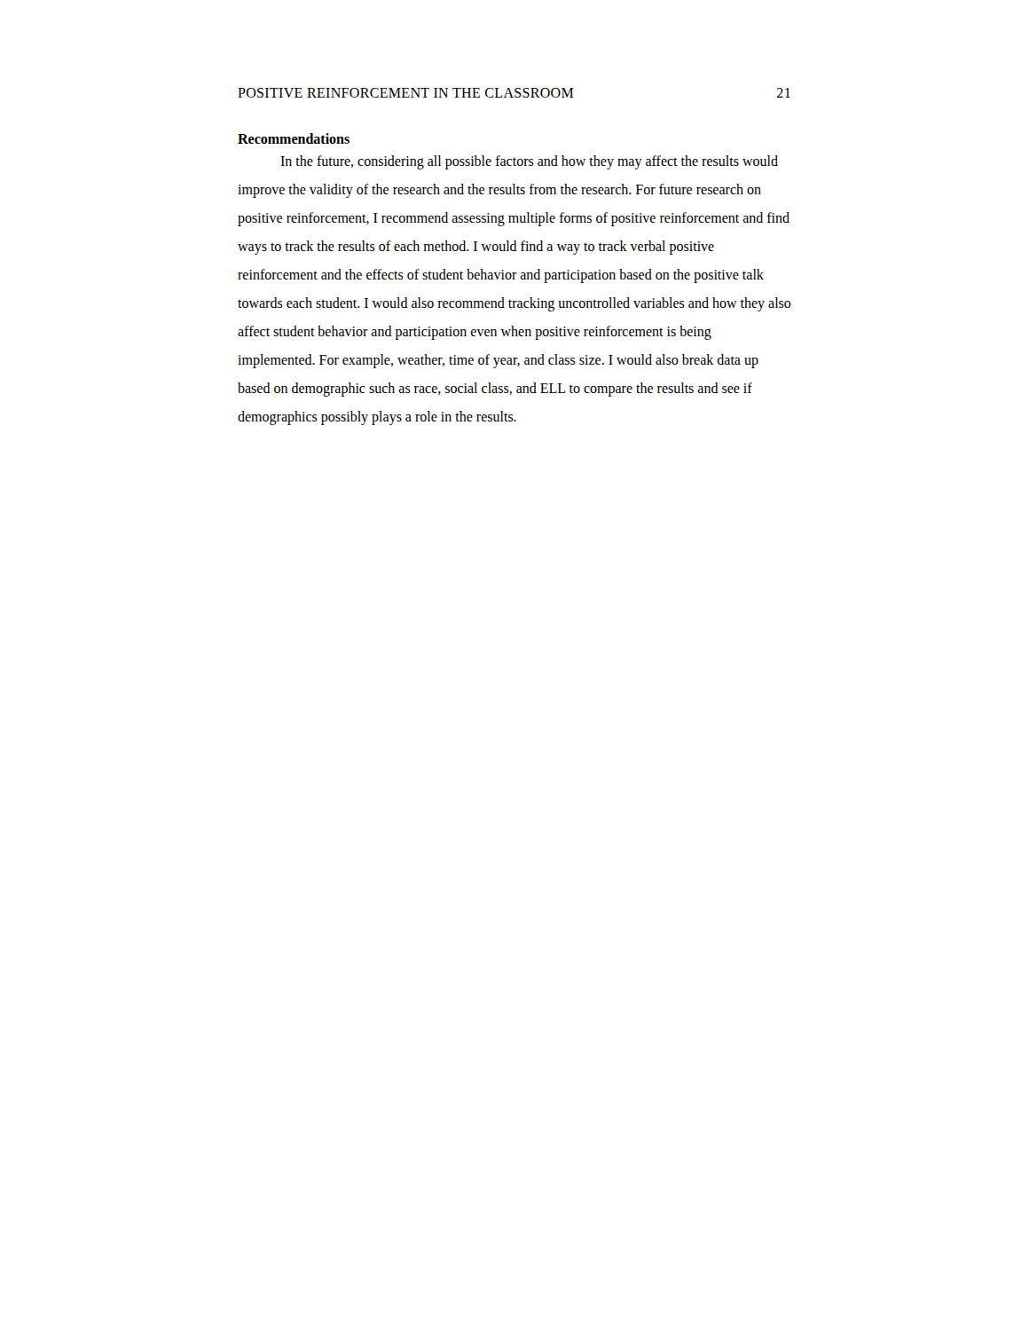Positive Reinforcement in the Classroom 21
Recommendations
In the future, considering all possible factors and how they may affect the results would improve the validity of the research and the results from the research. For future research on positive reinforcement, I recommend assessing multiple forms of positive reinforcement and find ways to track the results of each method. I would find a way to track verbal positive reinforcement and the effects of student behavior and participation based on the positive talk towards each student. I would also recommend tracking uncontrolled variables and how they also affect student behavior and participation even when positive reinforcement is being implemented. For example, weather, time of year, and class size. I would also break data up based on demographic such as race, social class, and ELL to compare the results and see if demographics possibly plays a role in the results.